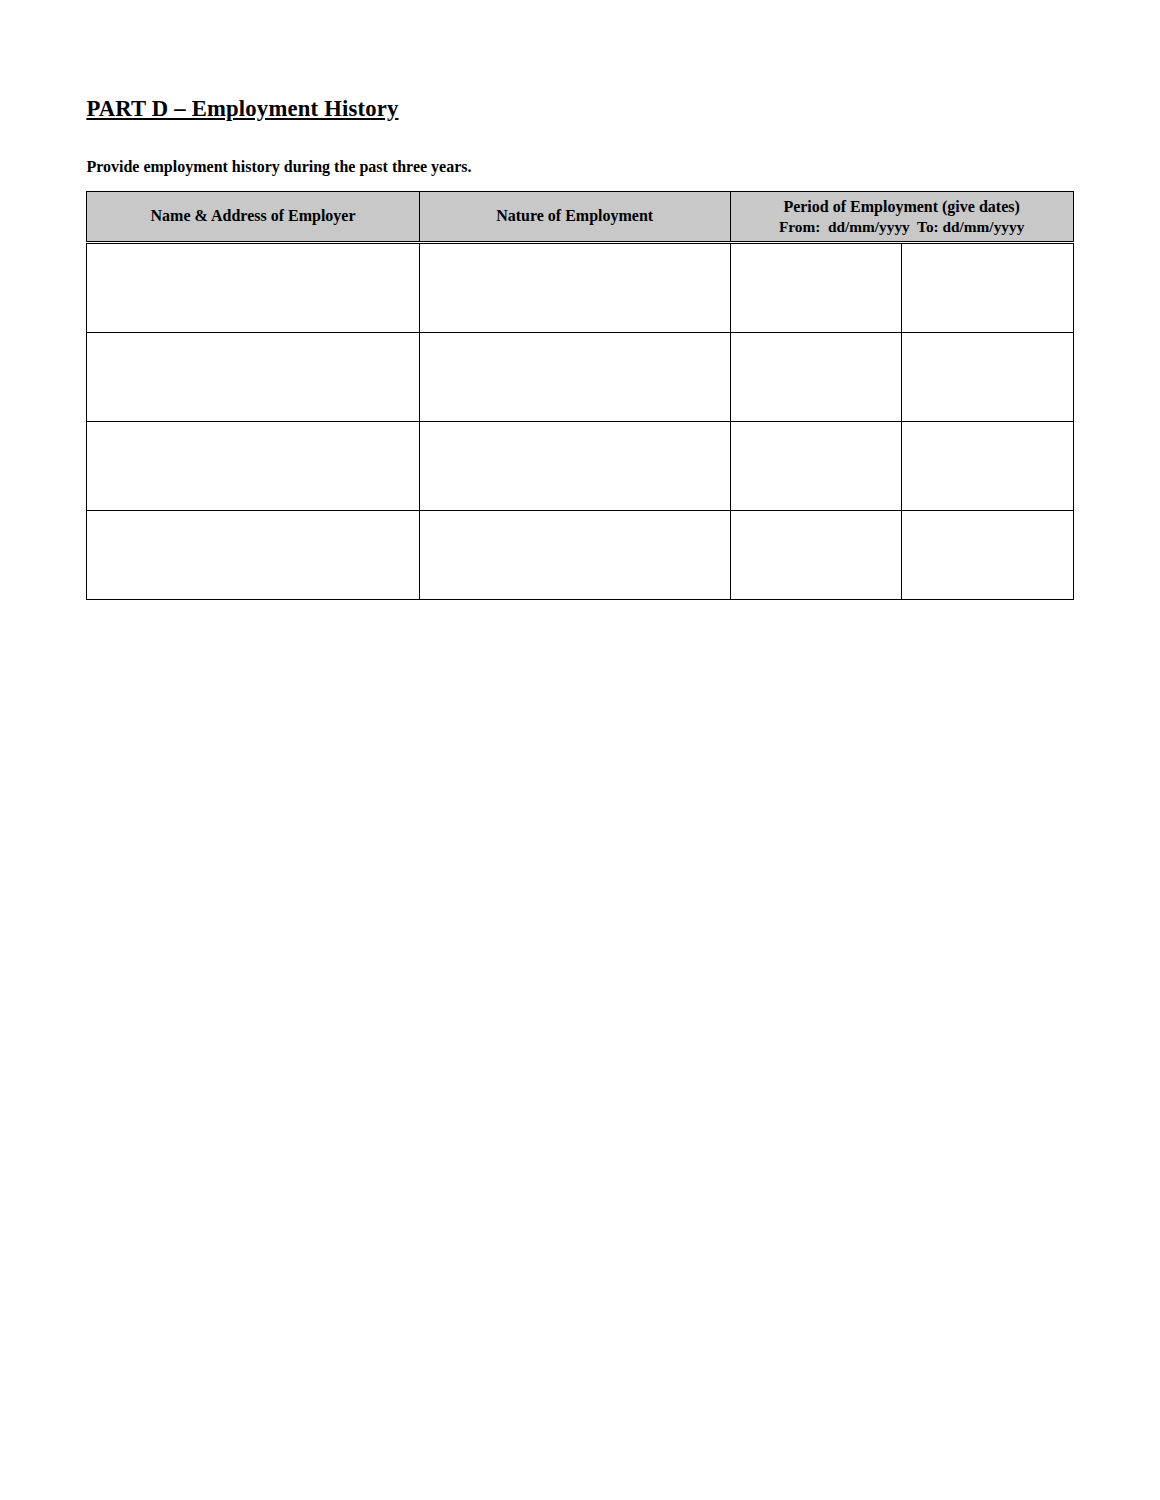PART D – Employment History
Provide employment history during the past three years.
| Name & Address of Employer | Nature of Employment | Period of Employment (give dates) From: dd/mm/yyyy To: dd/mm/yyyy |
| --- | --- | --- |